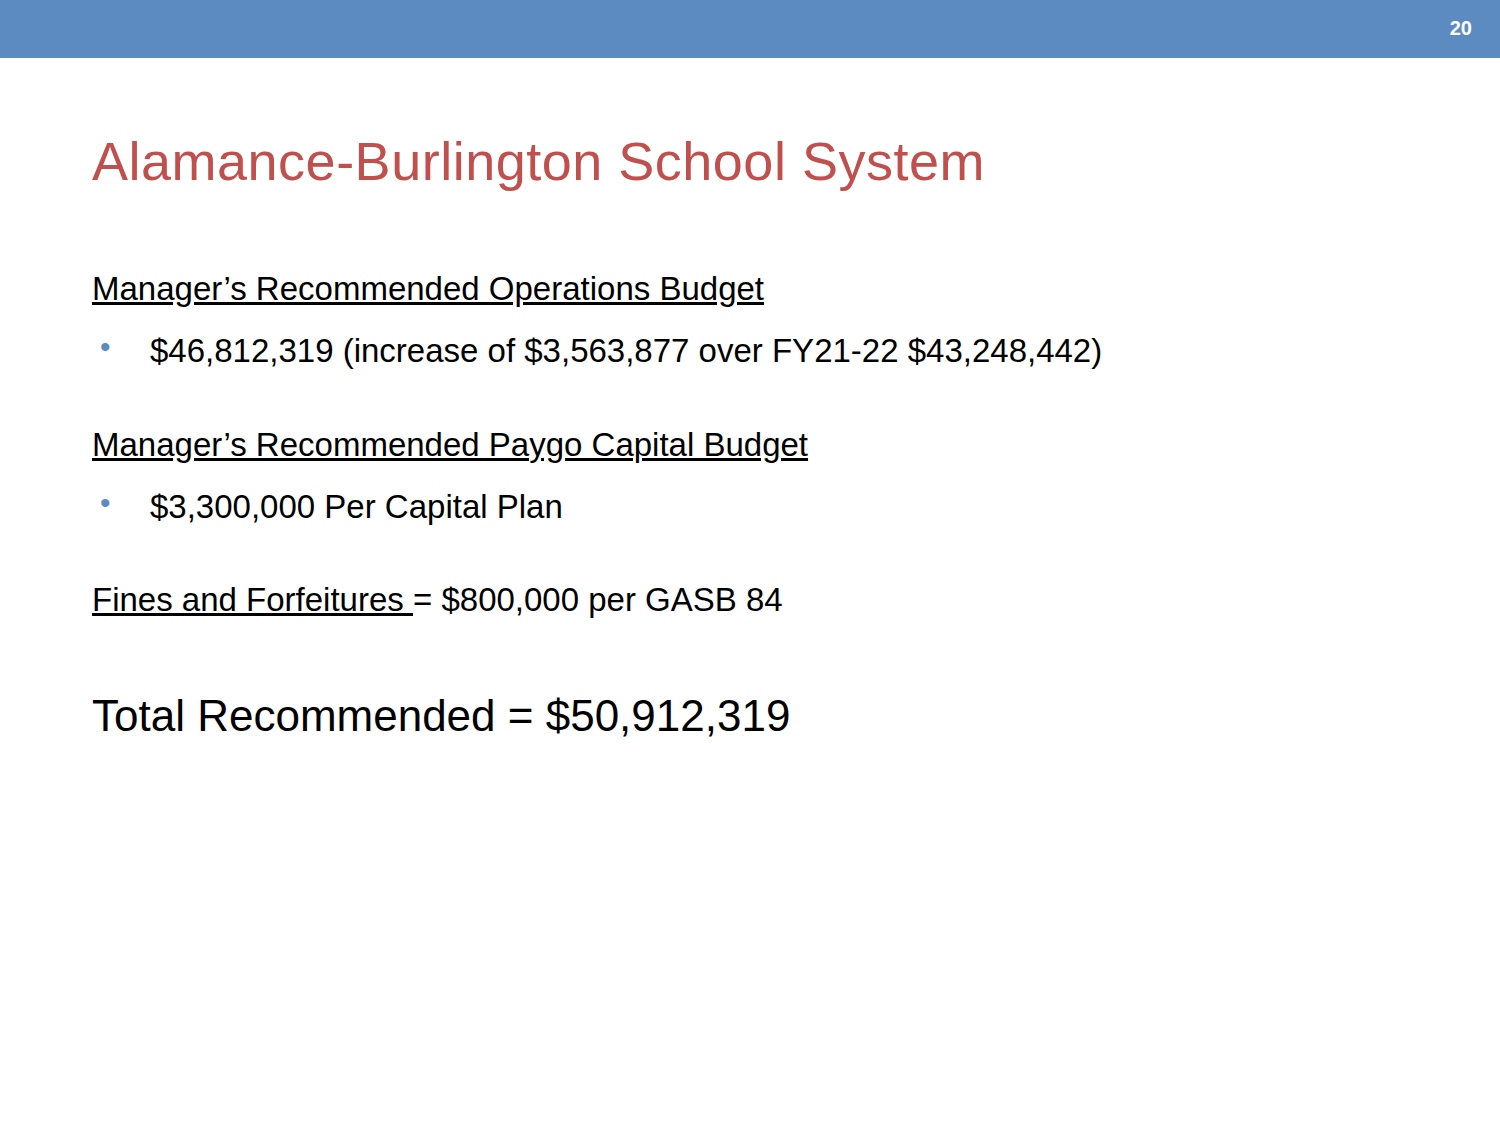20
Alamance-Burlington School System
Manager’s Recommended Operations Budget
$46,812,319 (increase of $3,563,877 over FY21-22 $43,248,442)
Manager’s Recommended Paygo Capital Budget
$3,300,000 Per Capital Plan
Fines and Forfeitures = $800,000 per GASB 84
Total Recommended = $50,912,319